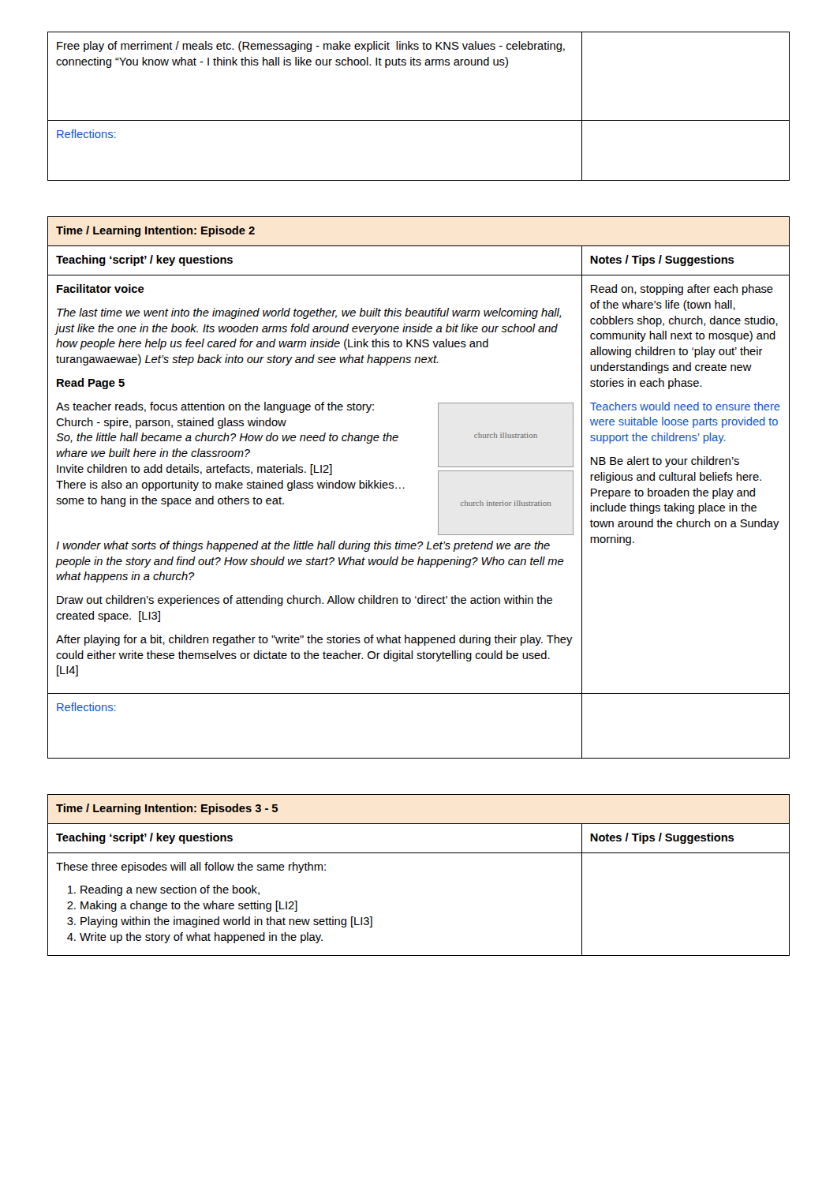| Free play of merriment / meals etc. (Remessaging - make explicit links to KNS values - celebrating, connecting “You know what - I think this hall is like our school. It puts its arms around us) | |
| Reflections: | |
| Time / Learning Intention: Episode 2 |
| Teaching ‘script’ / key questions | Notes / Tips / Suggestions |
| Facilitator voice The last time we went into the imagined world together, we built this beautiful warm welcoming hall, just like the one in the book. Its wooden arms fold around everyone inside a bit like our school and how people here help us feel cared for and warm inside (Link this to KNS values and turangawaewae) Let’s step back into our story and see what happens next. Read Page 5 As teacher reads, focus attention on the language of the story: Church - spire, parson, stained glass window So, the little hall became a church? How do we need to change the whare we built here in the classroom? Invite children to add details, artefacts, materials. [LI2] There is also an opportunity to make stained glass window bikkies… some to hang in the space and others to eat. I wonder what sorts of things happened at the little hall during this time? Let’s pretend we are the people in the story and find out? How should we start? What would be happening? Who can tell me what happens in a church? Draw out children’s experiences of attending church. Allow children to ‘direct’ the action within the created space. [LI3] After playing for a bit, children regather to "write" the stories of what happened during their play. They could either write these themselves or dictate to the teacher. Or digital storytelling could be used. [LI4] | Read on, stopping after each phase of the whare’s life (town hall, cobblers shop, church, dance studio, community hall next to mosque) and allowing children to ‘play out’ their understandings and create new stories in each phase. Teachers would need to ensure there were suitable loose parts provided to support the childrens’ play. NB Be alert to your children’s religious and cultural beliefs here. Prepare to broaden the play and include things taking place in the town around the church on a Sunday morning. |
| Reflections: | |
| Time / Learning Intention: Episodes 3 - 5 |
| Teaching ‘script’ / key questions | Notes / Tips / Suggestions |
| These three episodes will all follow the same rhythm: Reading a new section of the book, Making a change to the whare setting [LI2] Playing within the imagined world in that new setting [LI3] Write up the story of what happened in the play. | |